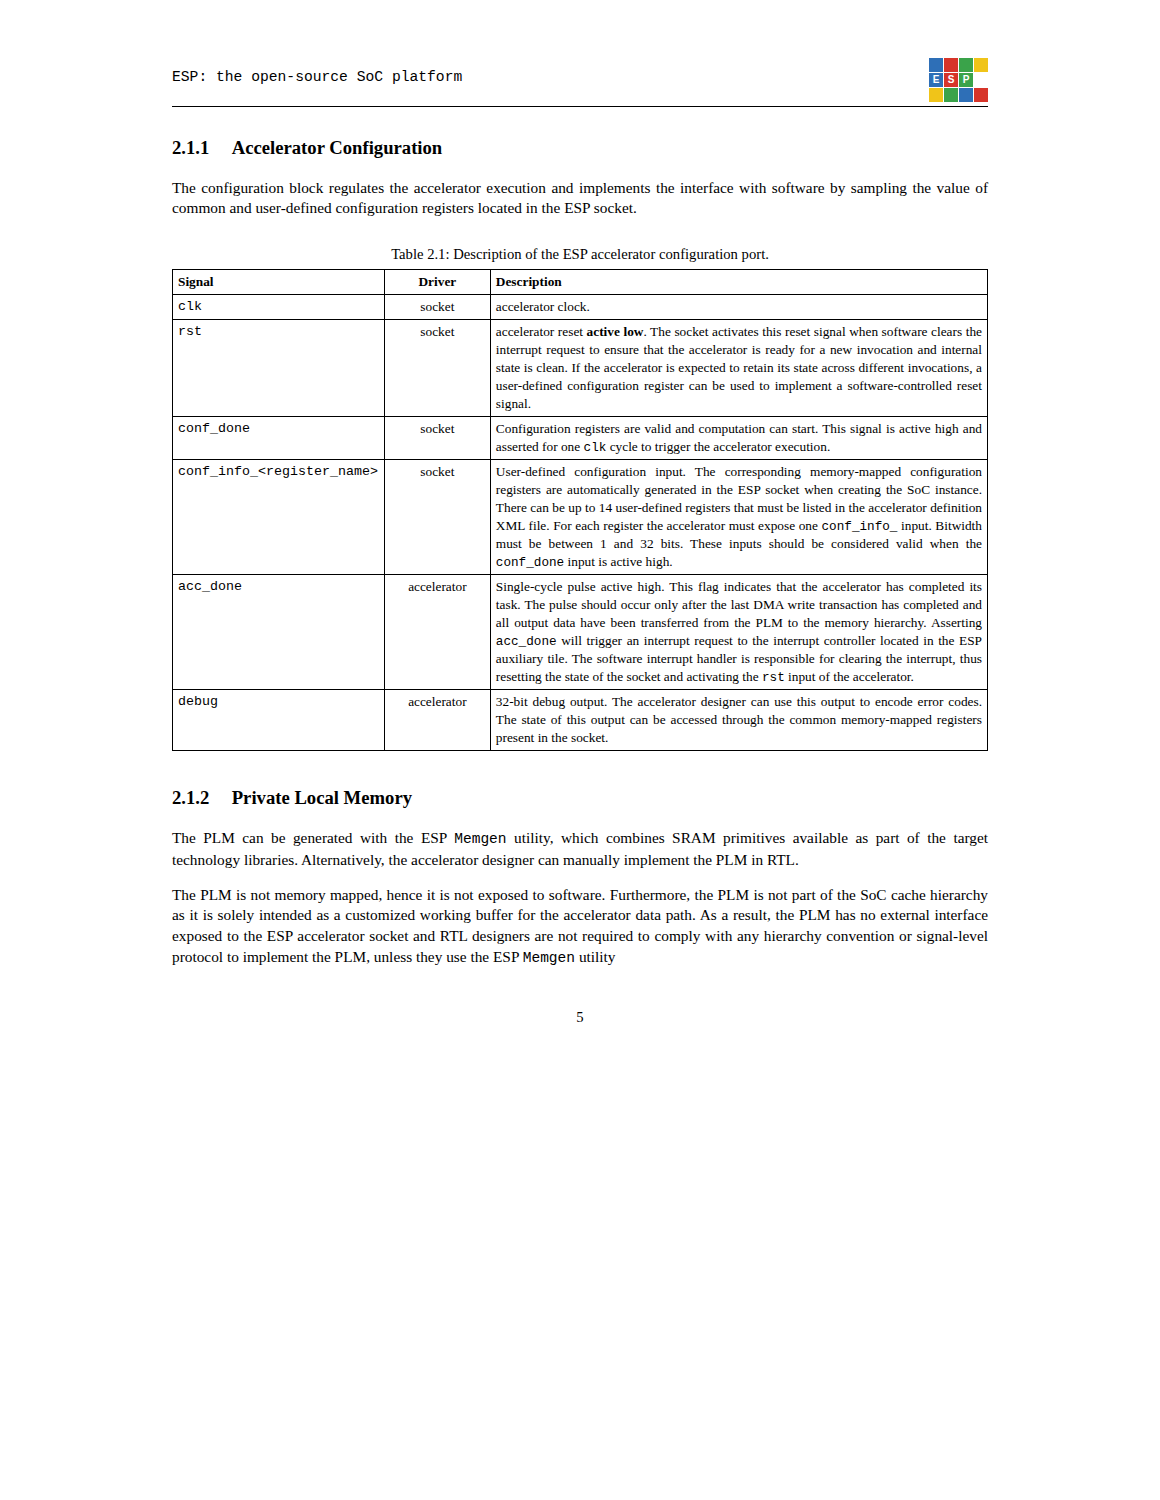ESP: the open-source SoC platform
E
S
P
2.1.1 Accelerator Configuration
The configuration block regulates the accelerator execution and implements the interface with software by sampling the value of common and user-defined configuration registers located in the ESP socket.
Table 2.1: Description of the ESP accelerator configuration port.
| Signal | Driver | Description |
| --- | --- | --- |
| clk | socket | accelerator clock. |
| rst | socket | accelerator reset active low . The socket activates this reset signal when software clears the interrupt request to ensure that the accelerator is ready for a new invocation and internal state is clean. If the accelerator is expected to retain its state across different invocations, a user-defined configuration register can be used to implement a software-controlled reset signal. |
| conf_done | socket | Configuration registers are valid and computation can start. This signal is active high and asserted for one clk cycle to trigger the accelerator execution. |
| conf_info_<register_name> | socket | User-defined configuration input. The corresponding memory-mapped configuration registers are automatically generated in the ESP socket when creating the SoC instance. There can be up to 14 user-defined registers that must be listed in the accelerator definition XML file. For each register the accelerator must expose one conf_info_ input. Bitwidth must be between 1 and 32 bits. These inputs should be considered valid when the conf_done input is active high. |
| acc_done | accelerator | Single-cycle pulse active high. This flag indicates that the accelerator has completed its task. The pulse should occur only after the last DMA write transaction has completed and all output data have been transferred from the PLM to the memory hierarchy. Asserting acc_done will trigger an interrupt request to the interrupt controller located in the ESP auxiliary tile. The software interrupt handler is responsible for clearing the interrupt, thus resetting the state of the socket and activating the rst input of the accelerator. |
| debug | accelerator | 32-bit debug output. The accelerator designer can use this output to encode error codes. The state of this output can be accessed through the common memory-mapped registers present in the socket. |
2.1.2 Private Local Memory
The PLM can be generated with the ESP Memgen utility, which combines SRAM primitives available as part of the target technology libraries. Alternatively, the accelerator designer can manually implement the PLM in RTL.
The PLM is not memory mapped, hence it is not exposed to software. Furthermore, the PLM is not part of the SoC cache hierarchy as it is solely intended as a customized working buffer for the accelerator data path. As a result, the PLM has no external interface exposed to the ESP accelerator socket and RTL designers are not required to comply with any hierarchy convention or signal-level protocol to implement the PLM, unless they use the ESP Memgen utility
5